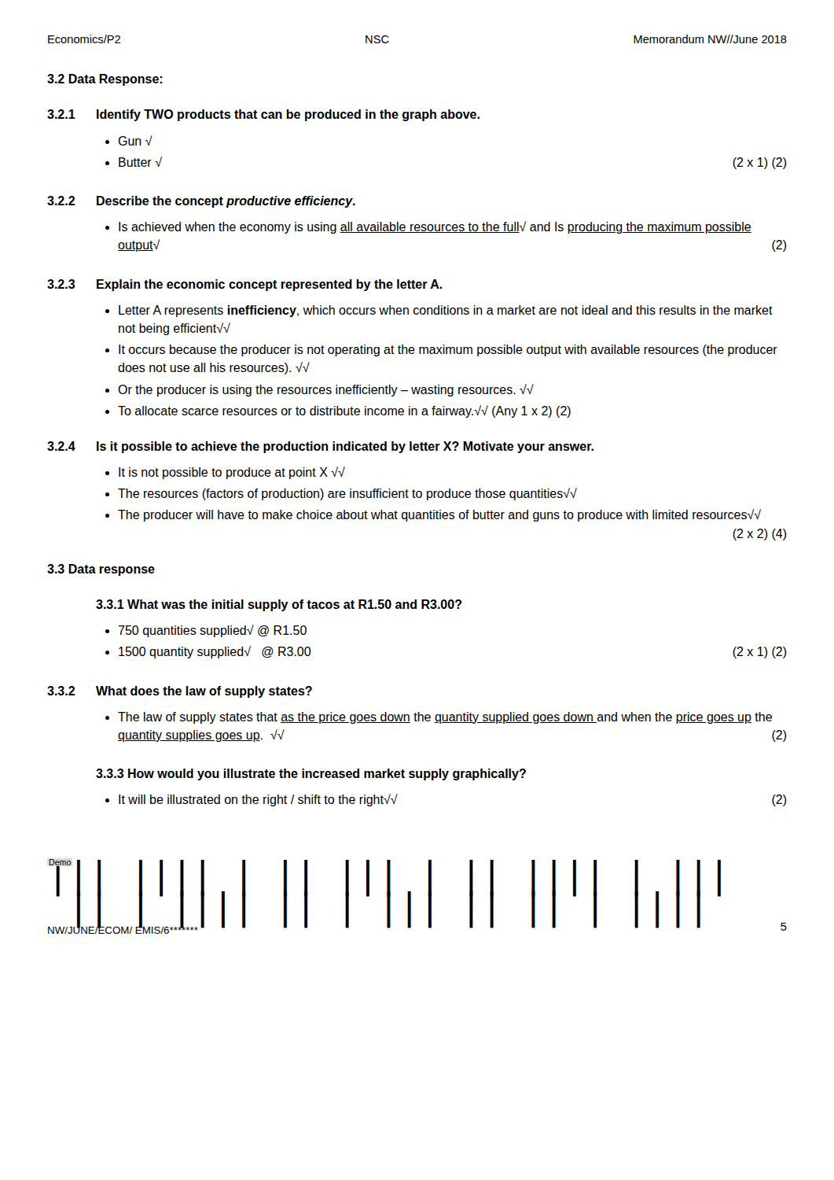Economics/P2 NSC Memorandum NW//June 2018
3.2 Data Response:
3.2.1 Identify TWO products that can be produced in the graph above.
Gun √
Butter √ (2 x 1) (2)
3.2.2 Describe the concept productive efficiency.
Is achieved when the economy is using all available resources to the full√ and Is producing the maximum possible output√ (2)
3.2.3 Explain the economic concept represented by the letter A.
Letter A represents inefficiency, which occurs when conditions in a market are not ideal and this results in the market not being efficient√√
It occurs because the producer is not operating at the maximum possible output with available resources (the producer does not use all his resources). √√
Or the producer is using the resources inefficiently – wasting resources. √√
To allocate scarce resources or to distribute income in a fairway.√√ (Any 1 x 2) (2)
3.2.4 Is it possible to achieve the production indicated by letter X? Motivate your answer.
It is not possible to produce at point X √√
The resources (factors of production) are insufficient to produce those quantities√√
The producer will have to make choice about what quantities of butter and guns to produce with limited resources√√ (2 x 2) (4)
3.3 Data response
3.3.1 What was the initial supply of tacos at R1.50 and R3.00?
750 quantities supplied√ @ R1.50
1500 quantity supplied√ @ R3.00 (2 x 1) (2)
3.3.2 What does the law of supply states?
The law of supply states that as the price goes down the quantity supplied goes down and when the price goes up the quantity supplies goes up. √√ (2)
3.3.3 How would you illustrate the increased market supply graphically?
It will be illustrated on the right / shift to the right√√ (2)
Demo ||| |||| | || ||| | || |||| | ||| || | |||| || | ||| || || | ||||
NW/JUNE/ECOM/ EMIS/6*******
5